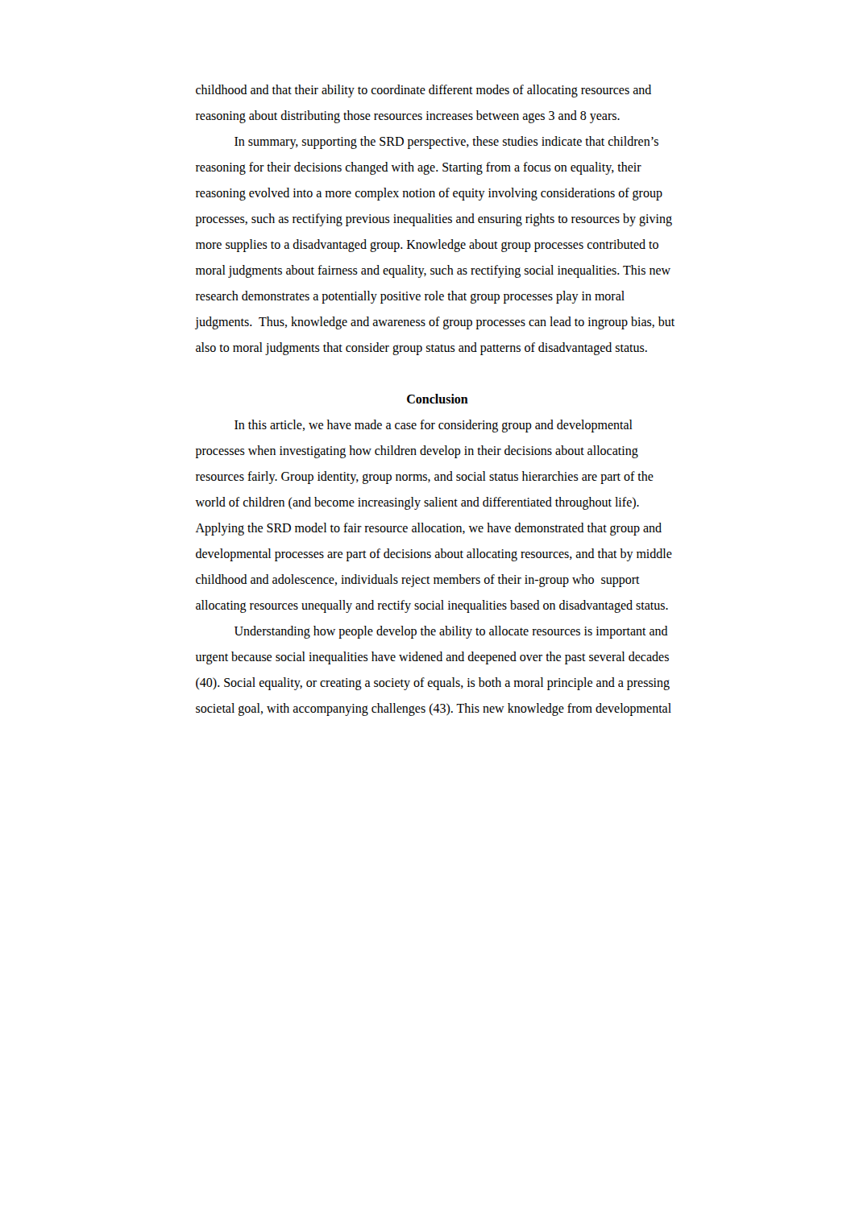childhood and that their ability to coordinate different modes of allocating resources and reasoning about distributing those resources increases between ages 3 and 8 years.
In summary, supporting the SRD perspective, these studies indicate that children’s reasoning for their decisions changed with age. Starting from a focus on equality, their reasoning evolved into a more complex notion of equity involving considerations of group processes, such as rectifying previous inequalities and ensuring rights to resources by giving more supplies to a disadvantaged group. Knowledge about group processes contributed to moral judgments about fairness and equality, such as rectifying social inequalities. This new research demonstrates a potentially positive role that group processes play in moral judgments. Thus, knowledge and awareness of group processes can lead to ingroup bias, but also to moral judgments that consider group status and patterns of disadvantaged status.
Conclusion
In this article, we have made a case for considering group and developmental processes when investigating how children develop in their decisions about allocating resources fairly. Group identity, group norms, and social status hierarchies are part of the world of children (and become increasingly salient and differentiated throughout life). Applying the SRD model to fair resource allocation, we have demonstrated that group and developmental processes are part of decisions about allocating resources, and that by middle childhood and adolescence, individuals reject members of their in-group who support allocating resources unequally and rectify social inequalities based on disadvantaged status.
Understanding how people develop the ability to allocate resources is important and urgent because social inequalities have widened and deepened over the past several decades (40). Social equality, or creating a society of equals, is both a moral principle and a pressing societal goal, with accompanying challenges (43). This new knowledge from developmental